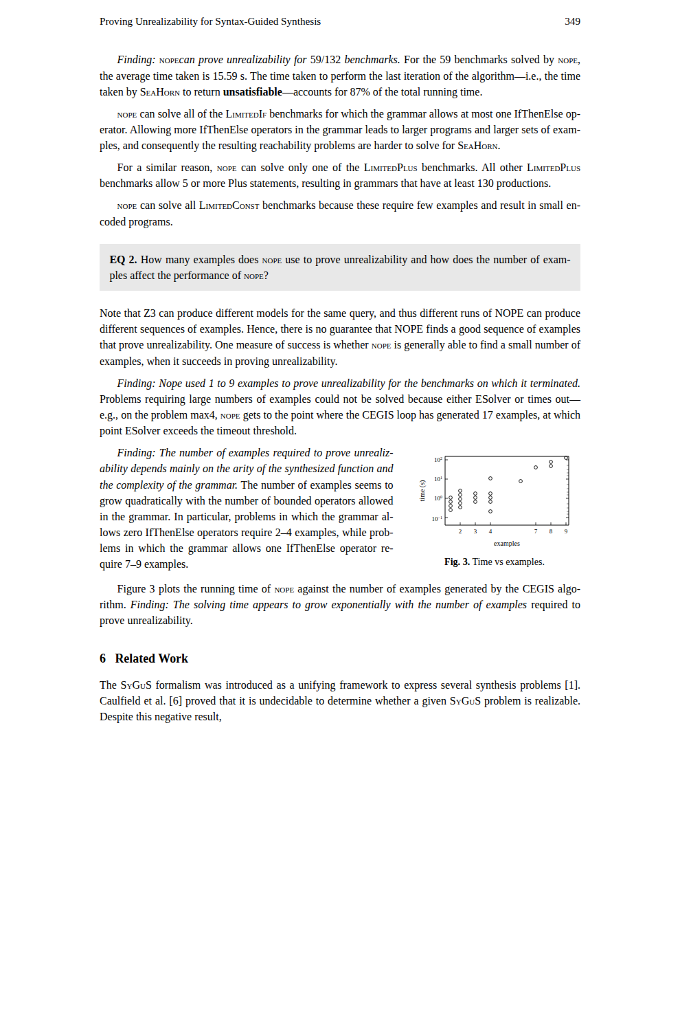Proving Unrealizability for Syntax-Guided Synthesis 349
Finding: nope can prove unrealizability for 59/132 benchmarks. For the 59 benchmarks solved by nope, the average time taken is 15.59 s. The time taken to perform the last iteration of the algorithm—i.e., the time taken by SeaHorn to return unsatisfiable—accounts for 87% of the total running time.
nope can solve all of the LimitedIf benchmarks for which the grammar allows at most one IfThenElse operator. Allowing more IfThenElse operators in the grammar leads to larger programs and larger sets of examples, and consequently the resulting reachability problems are harder to solve for SeaHorn.
For a similar reason, nope can solve only one of the LimitedPlus benchmarks. All other LimitedPlus benchmarks allow 5 or more Plus statements, resulting in grammars that have at least 130 productions.
nope can solve all LimitedConst benchmarks because these require few examples and result in small encoded programs.
EQ 2. How many examples does nope use to prove unrealizability and how does the number of examples affect the performance of nope?
Note that Z3 can produce different models for the same query, and thus different runs of NOPE can produce different sequences of examples. Hence, there is no guarantee that NOPE finds a good sequence of examples that prove unrealizability. One measure of success is whether nope is generally able to find a small number of examples, when it succeeds in proving unrealizability.
Finding: Nope used 1 to 9 examples to prove unrealizability for the benchmarks on which it terminated. Problems requiring large numbers of examples could not be solved because either ESolver or times out—e.g., on the problem max4, nope gets to the point where the CEGIS loop has generated 17 examples, at which point ESolver exceeds the timeout threshold.
102 101 100 10−1 2 3 4 7 8 9 time (s) examples
Fig. 3. Time vs examples.
Finding: The number of examples required to prove unrealizability depends mainly on the arity of the synthesized function and the complexity of the grammar. The number of examples seems to grow quadratically with the number of bounded operators allowed in the grammar. In particular, problems in which the grammar allows zero IfThenElse operators require 2–4 examples, while problems in which the grammar allows one IfThenElse operator require 7–9 examples.
Figure 3 plots the running time of nope against the number of examples generated by the CEGIS algorithm. Finding: The solving time appears to grow exponentially with the number of examples required to prove unrealizability.
6 Related Work
The SyGuS formalism was introduced as a unifying framework to express several synthesis problems [1]. Caulfield et al. [6] proved that it is undecidable to determine whether a given SyGuS problem is realizable. Despite this negative result,